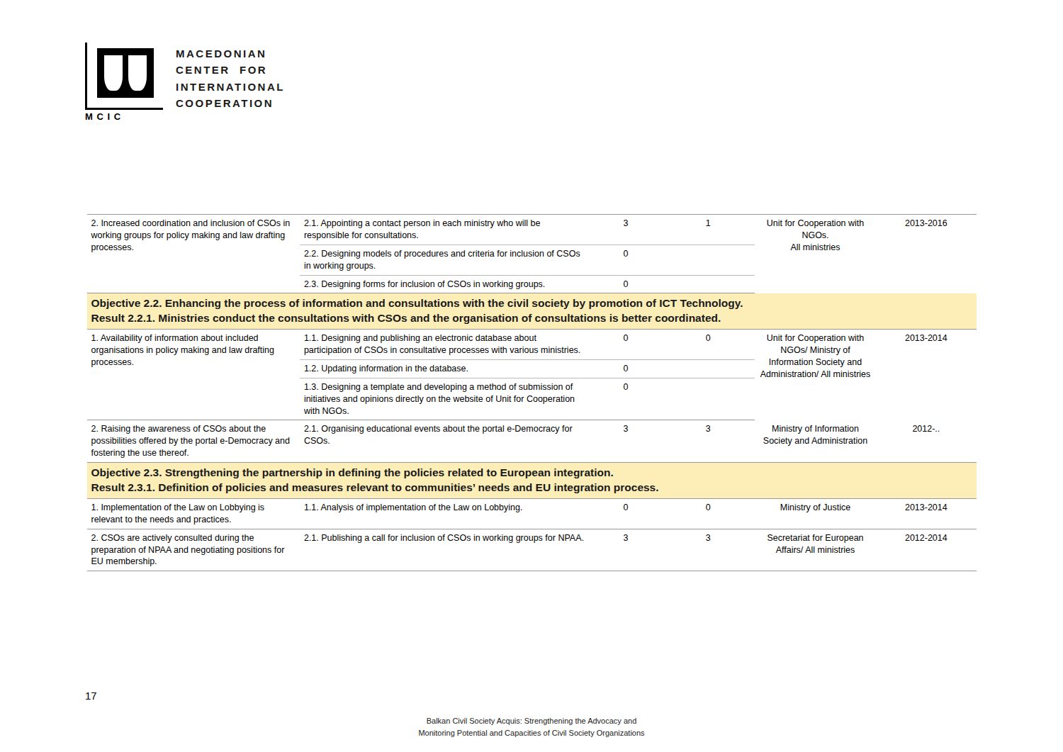M C I C
MACEDONIAN
CENTER FOR
INTERNATIONAL
COOPERATION
| 2. Increased coordination and inclusion of CSOs in working groups for policy making and law drafting processes. | 2.1. Appointing a contact person in each ministry who will be responsible for consultations. | 3 | 1 | Unit for Cooperation with NGOs. All ministries | 2013-2016 |
| 2.2. Designing models of procedures and criteria for inclusion of CSOs in working groups. | 0 | |
| 2.3. Designing forms for inclusion of CSOs in working groups. | 0 | |
| Objective 2.2. Enhancing the process of information and consultations with the civil society by promotion of ICT Technology. Result 2.2.1. Ministries conduct the consultations with CSOs and the organisation of consultations is better coordinated. |
| 1. Availability of information about included organisations in policy making and law drafting processes. | 1.1. Designing and publishing an electronic database about participation of CSOs in consultative processes with various ministries. | 0 | 0 | Unit for Cooperation with NGOs/ Ministry of Information Society and Administration/ All ministries | 2013-2014 |
| 1.2. Updating information in the database. | 0 | |
| 1.3. Designing a template and developing a method of submission of initiatives and opinions directly on the website of Unit for Cooperation with NGOs. | 0 | |
| 2. Raising the awareness of CSOs about the possibilities offered by the portal e-Democracy and fostering the use thereof. | 2.1. Organising educational events about the portal e-Democracy for CSOs. | 3 | 3 | Ministry of Information Society and Administration | 2012-.. |
| Objective 2.3. Strengthening the partnership in defining the policies related to European integration. Result 2.3.1. Definition of policies and measures relevant to communities’ needs and EU integration process. |
| 1. Implementation of the Law on Lobbying is relevant to the needs and practices. | 1.1. Analysis of implementation of the Law on Lobbying. | 0 | 0 | Ministry of Justice | 2013-2014 |
| 2. CSOs are actively consulted during the preparation of NPAA and negotiating positions for EU membership. | 2.1. Publishing a call for inclusion of CSOs in working groups for NPAA. | 3 | 3 | Secretariat for European Affairs/ All ministries | 2012-2014 |
17
Balkan Civil Society Acquis: Strengthening the Advocacy and
Monitoring Potential and Capacities of Civil Society Organizations